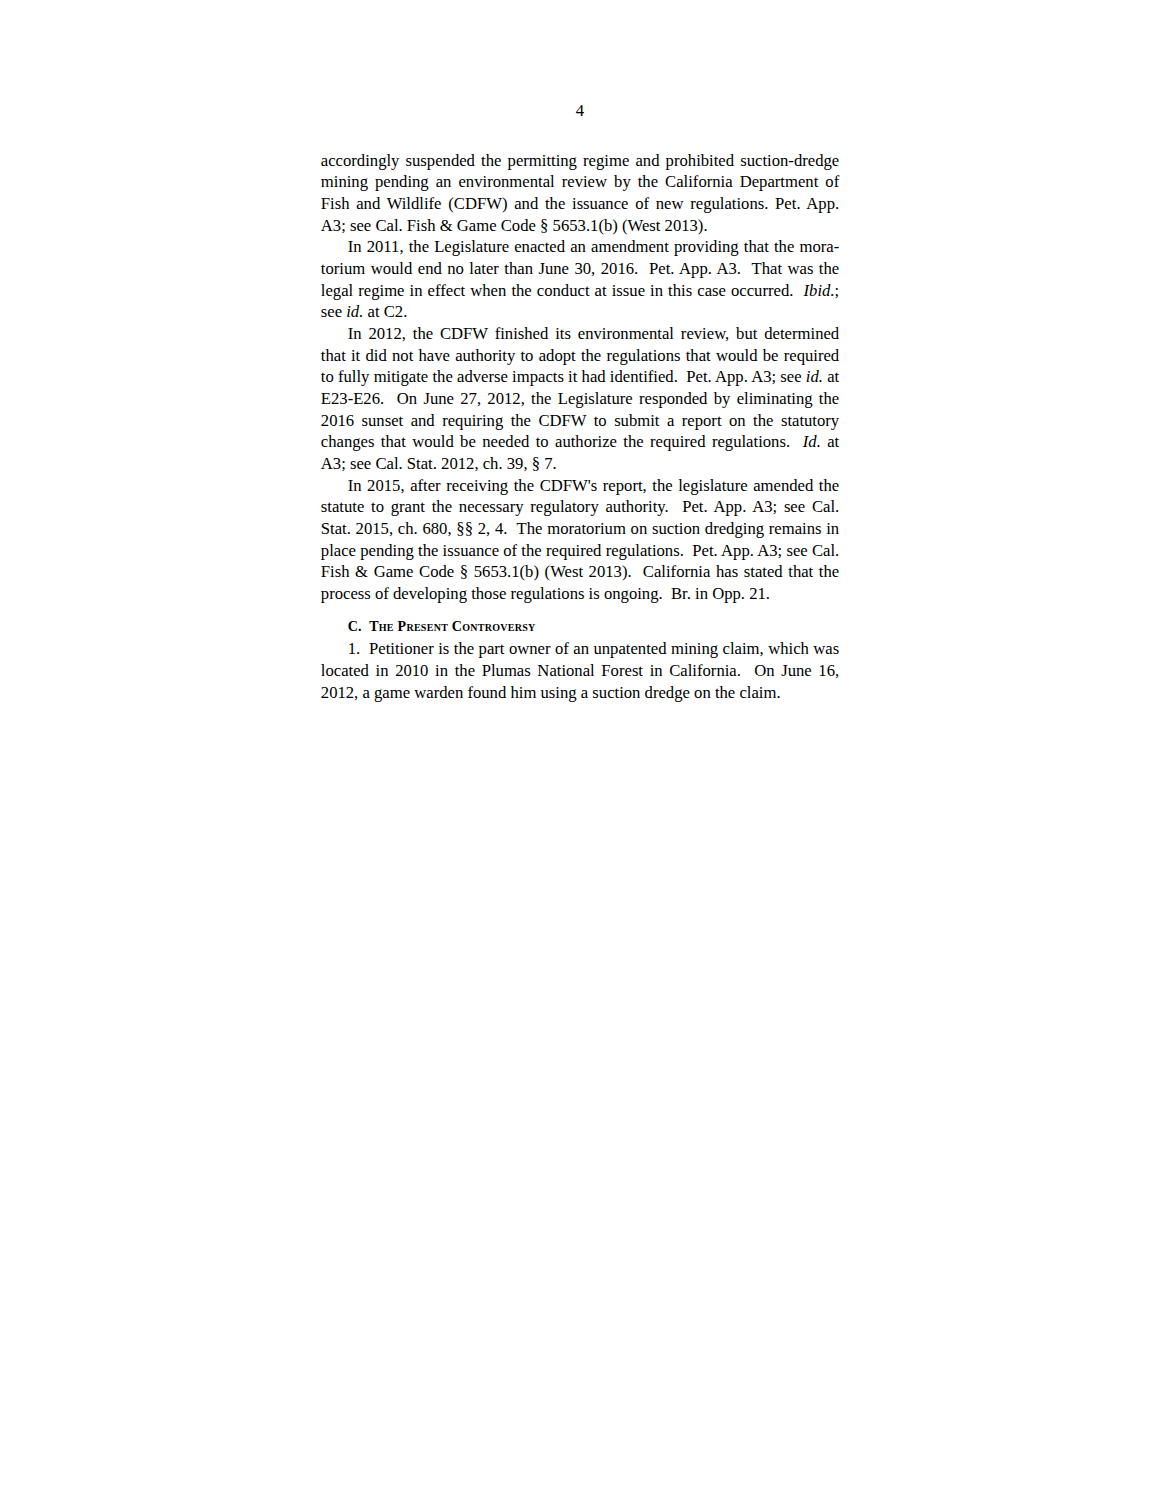4
accordingly suspended the permitting regime and prohibited suction-dredge mining pending an environmental review by the California Department of Fish and Wildlife (CDFW) and the issuance of new regulations. Pet. App. A3; see Cal. Fish & Game Code § 5653.1(b) (West 2013).
In 2011, the Legislature enacted an amendment providing that the moratorium would end no later than June 30, 2016. Pet. App. A3. That was the legal regime in effect when the conduct at issue in this case occurred. Ibid.; see id. at C2.
In 2012, the CDFW finished its environmental review, but determined that it did not have authority to adopt the regulations that would be required to fully mitigate the adverse impacts it had identified. Pet. App. A3; see id. at E23-E26. On June 27, 2012, the Legislature responded by eliminating the 2016 sunset and requiring the CDFW to submit a report on the statutory changes that would be needed to authorize the required regulations. Id. at A3; see Cal. Stat. 2012, ch. 39, § 7.
In 2015, after receiving the CDFW's report, the legislature amended the statute to grant the necessary regulatory authority. Pet. App. A3; see Cal. Stat. 2015, ch. 680, §§ 2, 4. The moratorium on suction dredging remains in place pending the issuance of the required regulations. Pet. App. A3; see Cal. Fish & Game Code § 5653.1(b) (West 2013). California has stated that the process of developing those regulations is ongoing. Br. in Opp. 21.
C. The Present Controversy
1. Petitioner is the part owner of an unpatented mining claim, which was located in 2010 in the Plumas National Forest in California. On June 16, 2012, a game warden found him using a suction dredge on the claim.